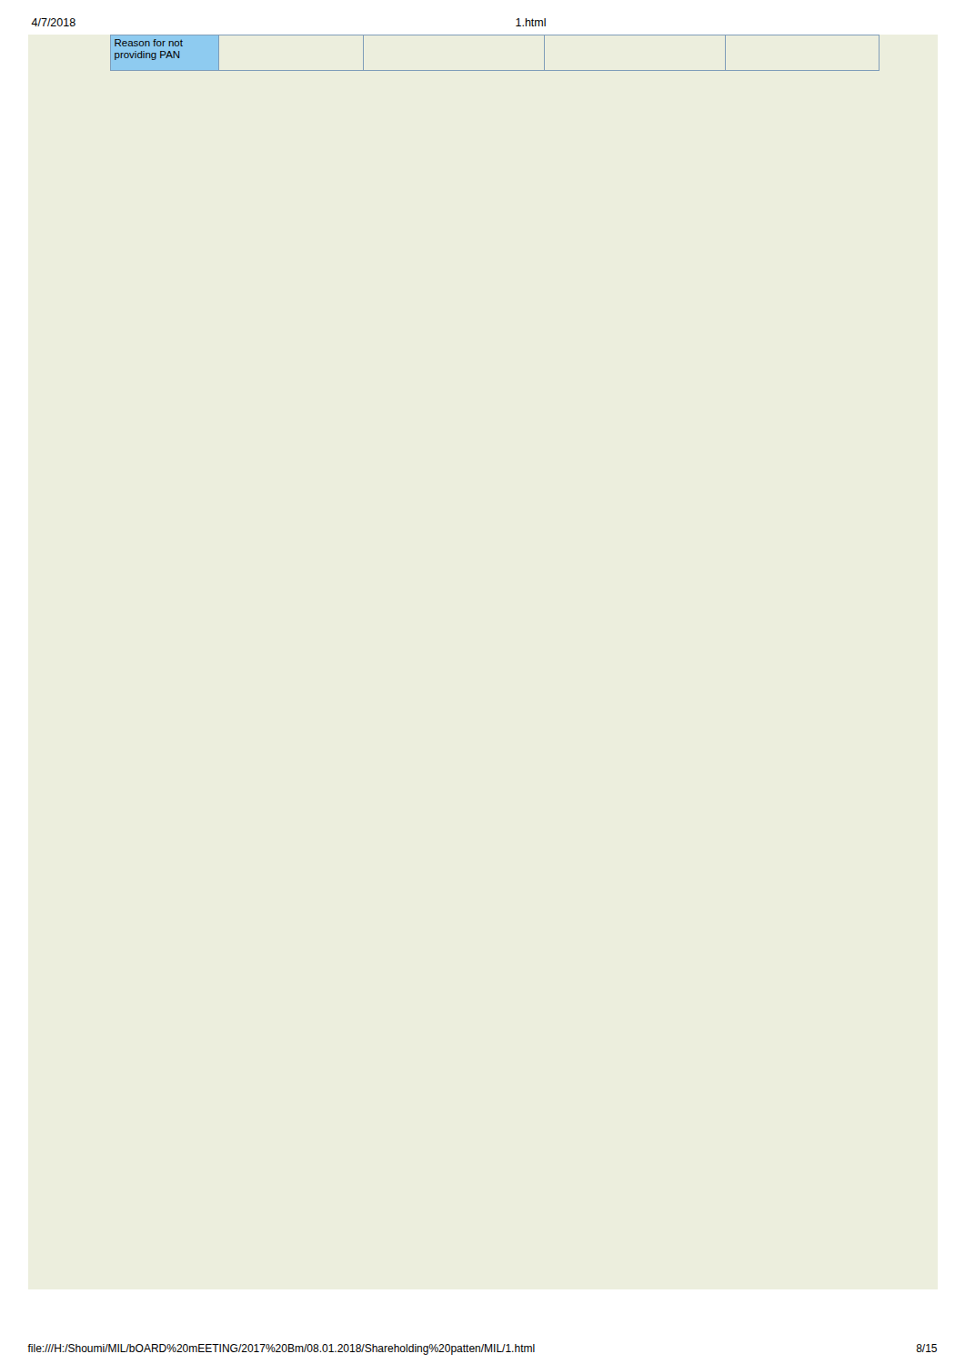4/7/2018
1.html
| Reason for not providing PAN | | | | |
file:///H:/Shoumi/MIL/bOARD%20mEETING/2017%20Bm/08.01.2018/Shareholding%20patten/MIL/1.html
8/15